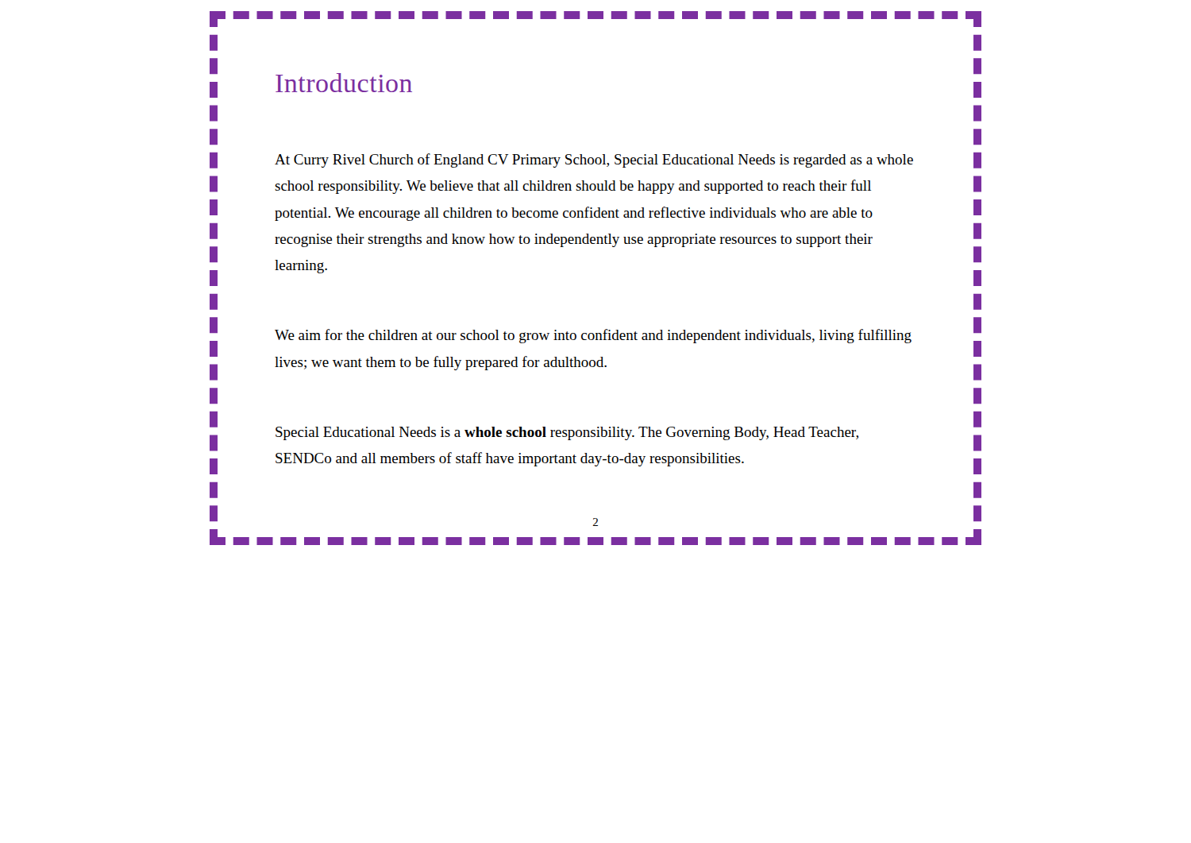Introduction
At Curry Rivel Church of England CV Primary School, Special Educational Needs is regarded as a whole school responsibility. We believe that all children should be happy and supported to reach their full potential. We encourage all children to become confident and reflective individuals who are able to recognise their strengths and know how to independently use appropriate resources to support their learning.
We aim for the children at our school to grow into confident and independent individuals, living fulfilling lives; we want them to be fully prepared for adulthood.
Special Educational Needs is a whole school responsibility. The Governing Body, Head Teacher, SENDCo and all members of staff have important day-to-day responsibilities.
2